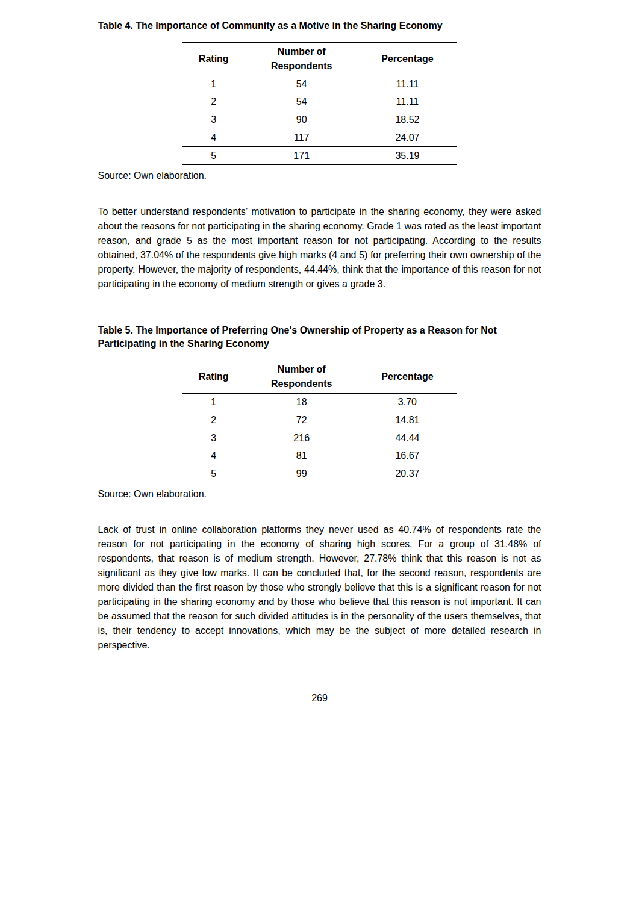Table 4. The Importance of Community as a Motive in the Sharing Economy
| Rating | Number of Respondents | Percentage |
| --- | --- | --- |
| 1 | 54 | 11.11 |
| 2 | 54 | 11.11 |
| 3 | 90 | 18.52 |
| 4 | 117 | 24.07 |
| 5 | 171 | 35.19 |
Source: Own elaboration.
To better understand respondents’ motivation to participate in the sharing economy, they were asked about the reasons for not participating in the sharing economy. Grade 1 was rated as the least important reason, and grade 5 as the most important reason for not participating. According to the results obtained, 37.04% of the respondents give high marks (4 and 5) for preferring their own ownership of the property. However, the majority of respondents, 44.44%, think that the importance of this reason for not participating in the economy of medium strength or gives a grade 3.
Table 5. The Importance of Preferring One's Ownership of Property as a Reason for Not Participating in the Sharing Economy
| Rating | Number of Respondents | Percentage |
| --- | --- | --- |
| 1 | 18 | 3.70 |
| 2 | 72 | 14.81 |
| 3 | 216 | 44.44 |
| 4 | 81 | 16.67 |
| 5 | 99 | 20.37 |
Source: Own elaboration.
Lack of trust in online collaboration platforms they never used as 40.74% of respondents rate the reason for not participating in the economy of sharing high scores. For a group of 31.48% of respondents, that reason is of medium strength. However, 27.78% think that this reason is not as significant as they give low marks. It can be concluded that, for the second reason, respondents are more divided than the first reason by those who strongly believe that this is a significant reason for not participating in the sharing economy and by those who believe that this reason is not important. It can be assumed that the reason for such divided attitudes is in the personality of the users themselves, that is, their tendency to accept innovations, which may be the subject of more detailed research in perspective.
269